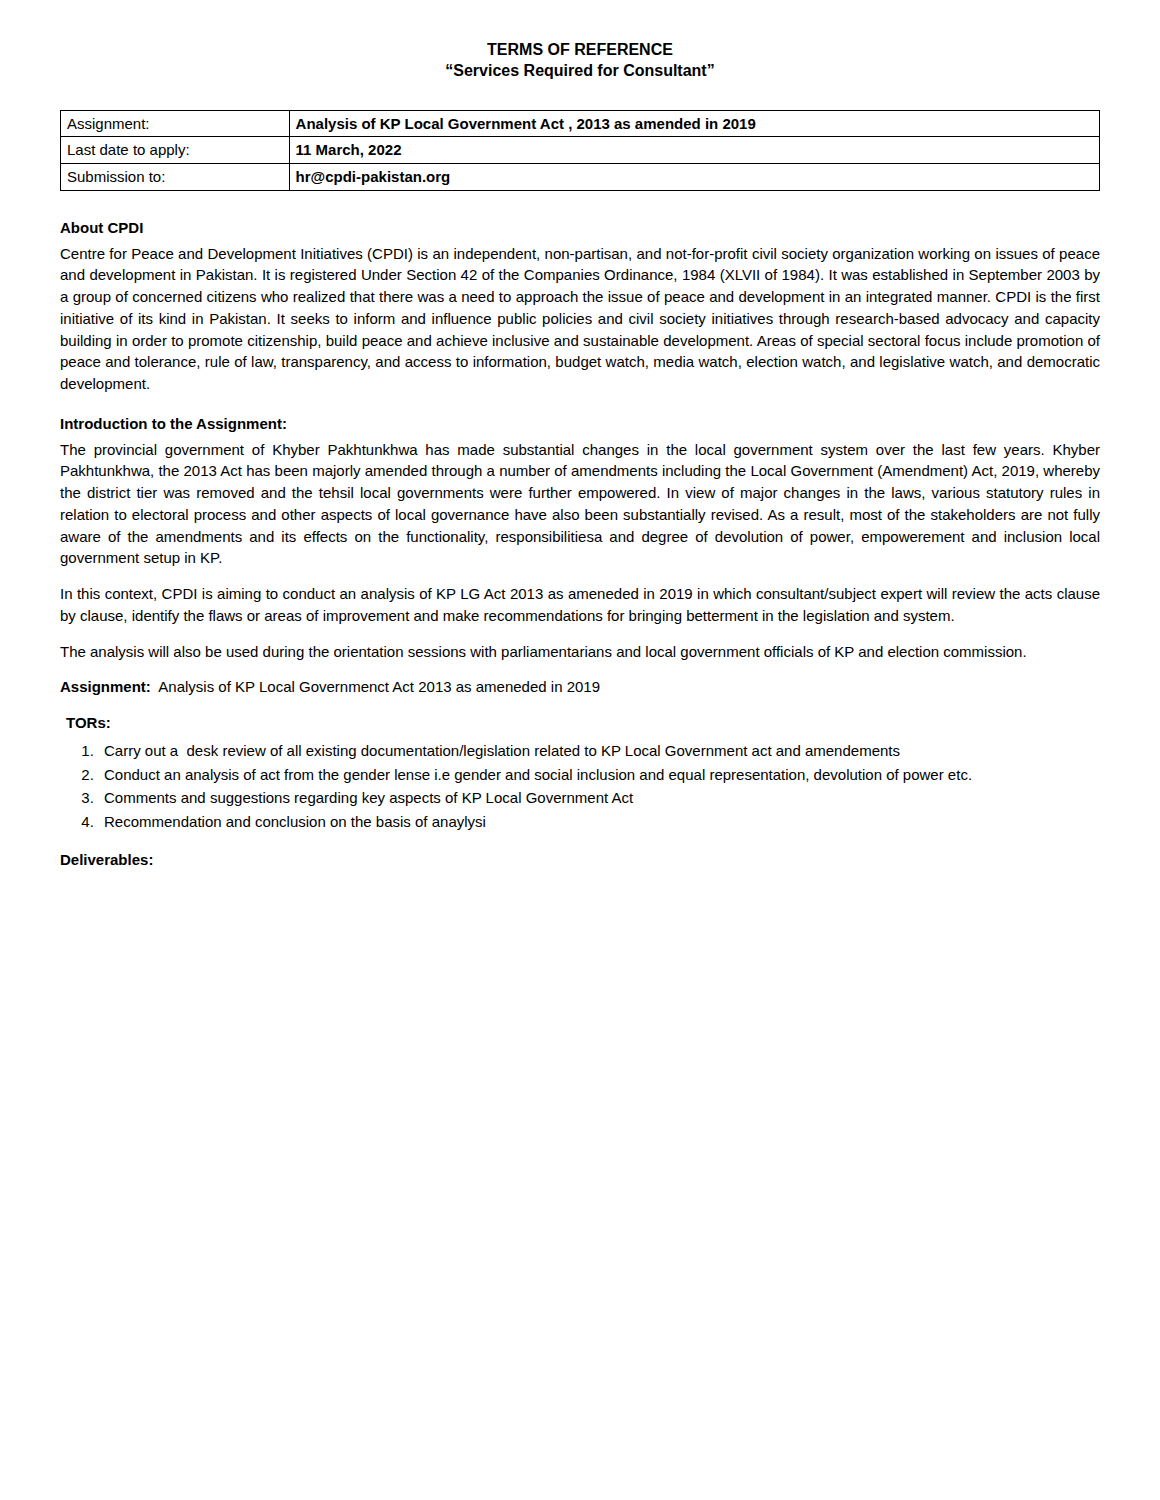TERMS OF REFERENCE “Services Required for Consultant”
| Assignment: | Analysis of KP Local Government Act , 2013 as amended in 2019 |
| Last date to apply: | 11 March, 2022 |
| Submission to: | hr@cpdi-pakistan.org |
About CPDI
Centre for Peace and Development Initiatives (CPDI) is an independent, non-partisan, and not-for-profit civil society organization working on issues of peace and development in Pakistan. It is registered Under Section 42 of the Companies Ordinance, 1984 (XLVII of 1984). It was established in September 2003 by a group of concerned citizens who realized that there was a need to approach the issue of peace and development in an integrated manner. CPDI is the first initiative of its kind in Pakistan. It seeks to inform and influence public policies and civil society initiatives through research-based advocacy and capacity building in order to promote citizenship, build peace and achieve inclusive and sustainable development. Areas of special sectoral focus include promotion of peace and tolerance, rule of law, transparency, and access to information, budget watch, media watch, election watch, and legislative watch, and democratic development.
Introduction to the Assignment:
The provincial government of Khyber Pakhtunkhwa has made substantial changes in the local government system over the last few years. Khyber Pakhtunkhwa, the 2013 Act has been majorly amended through a number of amendments including the Local Government (Amendment) Act, 2019, whereby the district tier was removed and the tehsil local governments were further empowered. In view of major changes in the laws, various statutory rules in relation to electoral process and other aspects of local governance have also been substantially revised. As a result, most of the stakeholders are not fully aware of the amendments and its effects on the functionality, responsibilitiesa and degree of devolution of power, empowerement and inclusion local government setup in KP.
In this context, CPDI is aiming to conduct an analysis of KP LG Act 2013 as ameneded in 2019 in which consultant/subject expert will review the acts clause by clause, identify the flaws or areas of improvement and make recommendations for bringing betterment in the legislation and system.
The analysis will also be used during the orientation sessions with parliamentarians and local government officials of KP and election commission.
Assignment: Analysis of KP Local Governmenct Act 2013 as ameneded in 2019
TORs:
Carry out a desk review of all existing documentation/legislation related to KP Local Government act and amendements
Conduct an analysis of act from the gender lense i.e gender and social inclusion and equal representation, devolution of power etc.
Comments and suggestions regarding key aspects of KP Local Government Act
Recommendation and conclusion on the basis of anaylysi
Deliverables: